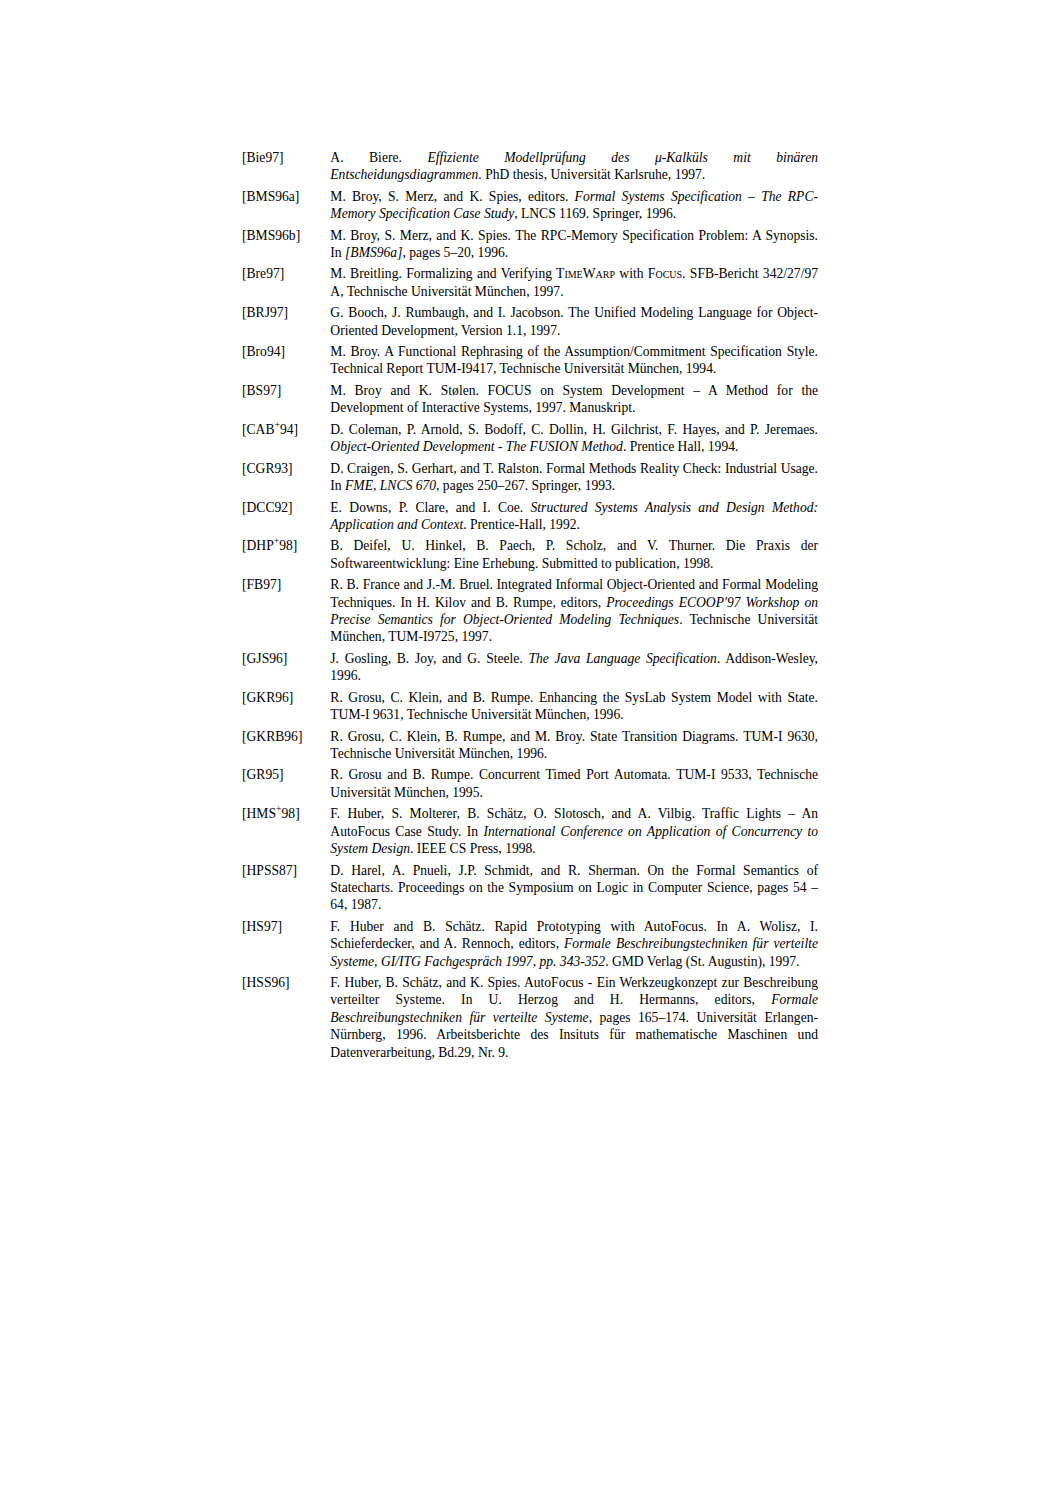[Bie97]
A. Biere. Effiziente Modellprüfung des μ-Kalküls mit binären Entscheidungsdiagrammen. PhD thesis, Universität Karlsruhe, 1997.
[BMS96a]
M. Broy, S. Merz, and K. Spies, editors. Formal Systems Specification – The RPC-Memory Specification Case Study, LNCS 1169. Springer, 1996.
[BMS96b]
M. Broy, S. Merz, and K. Spies. The RPC-Memory Specification Problem: A Synopsis. In [BMS96a], pages 5–20, 1996.
[Bre97]
M. Breitling. Formalizing and Verifying Time Warp with Focus. SFB-Bericht 342/27/97 A, Technische Universität München, 1997.
[BRJ97]
G. Booch, J. Rumbaugh, and I. Jacobson. The Unified Modeling Language for Object-Oriented Development, Version 1.1, 1997.
[Bro94]
M. Broy. A Functional Rephrasing of the Assumption/Commitment Specification Style. Technical Report TUM-I9417, Technische Universität München, 1994.
[BS97]
M. Broy and K. Stølen. FOCUS on System Development – A Method for the Development of Interactive Systems, 1997. Manuskript.
[CAB+94]
D. Coleman, P. Arnold, S. Bodoff, C. Dollin, H. Gilchrist, F. Hayes, and P. Jeremaes. Object-Oriented Development - The FUSION Method. Prentice Hall, 1994.
[CGR93]
D. Craigen, S. Gerhart, and T. Ralston. Formal Methods Reality Check: Industrial Usage. In FME, LNCS 670, pages 250–267. Springer, 1993.
[DCC92]
E. Downs, P. Clare, and I. Coe. Structured Systems Analysis and Design Method: Application and Context. Prentice-Hall, 1992.
[DHP+98]
B. Deifel, U. Hinkel, B. Paech, P. Scholz, and V. Thurner. Die Praxis der Softwareentwicklung: Eine Erhebung. Submitted to publication, 1998.
[FB97]
R. B. France and J.-M. Bruel. Integrated Informal Object-Oriented and Formal Modeling Techniques. In H. Kilov and B. Rumpe, editors, Proceedings ECOOP'97 Workshop on Precise Semantics for Object-Oriented Modeling Techniques. Technische Universität München, TUM-I9725, 1997.
[GJS96]
J. Gosling, B. Joy, and G. Steele. The Java Language Specification. Addison-Wesley, 1996.
[GKR96]
R. Grosu, C. Klein, and B. Rumpe. Enhancing the SysLab System Model with State. TUM-I 9631, Technische Universität München, 1996.
[GKRB96]
R. Grosu, C. Klein, B. Rumpe, and M. Broy. State Transition Diagrams. TUM-I 9630, Technische Universität München, 1996.
[GR95]
R. Grosu and B. Rumpe. Concurrent Timed Port Automata. TUM-I 9533, Technische Universität München, 1995.
[HMS+98]
F. Huber, S. Molterer, B. Schätz, O. Slotosch, and A. Vilbig. Traffic Lights – An AutoFocus Case Study. In International Conference on Application of Concurrency to System Design. IEEE CS Press, 1998.
[HPSS87]
D. Harel, A. Pnueli, J.P. Schmidt, and R. Sherman. On the Formal Semantics of Statecharts. Proceedings on the Symposium on Logic in Computer Science, pages 54 – 64, 1987.
[HS97]
F. Huber and B. Schätz. Rapid Prototyping with AutoFocus. In A. Wolisz, I. Schieferdecker, and A. Rennoch, editors, Formale Beschreibungstechniken für verteilte Systeme, GI/ITG Fachgespräch 1997, pp. 343-352. GMD Verlag (St. Augustin), 1997.
[HSS96]
F. Huber, B. Schätz, and K. Spies. AutoFocus - Ein Werkzeugkonzept zur Beschreibung verteilter Systeme. In U. Herzog and H. Hermanns, editors, Formale Beschreibungstechniken für verteilte Systeme, pages 165–174. Universität Erlangen-Nürnberg, 1996. Arbeitsberichte des Insituts für mathematische Maschinen und Datenverarbeitung, Bd.29, Nr. 9.